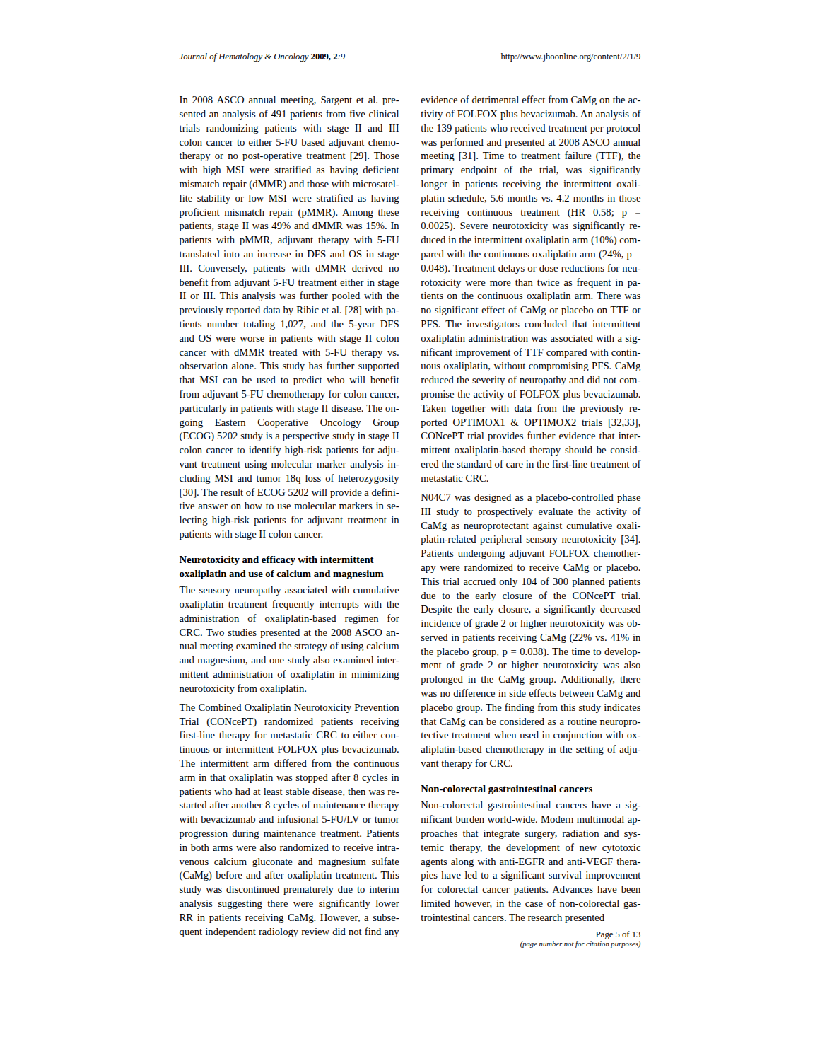Journal of Hematology & Oncology 2009, 2:9
http://www.jhoonline.org/content/2/1/9
In 2008 ASCO annual meeting, Sargent et al. presented an analysis of 491 patients from five clinical trials randomizing patients with stage II and III colon cancer to either 5-FU based adjuvant chemotherapy or no post-operative treatment [29]. Those with high MSI were stratified as having deficient mismatch repair (dMMR) and those with microsatellite stability or low MSI were stratified as having proficient mismatch repair (pMMR). Among these patients, stage II was 49% and dMMR was 15%. In patients with pMMR, adjuvant therapy with 5-FU translated into an increase in DFS and OS in stage III. Conversely, patients with dMMR derived no benefit from adjuvant 5-FU treatment either in stage II or III. This analysis was further pooled with the previously reported data by Ribic et al. [28] with patients number totaling 1,027, and the 5-year DFS and OS were worse in patients with stage II colon cancer with dMMR treated with 5-FU therapy vs. observation alone. This study has further supported that MSI can be used to predict who will benefit from adjuvant 5-FU chemotherapy for colon cancer, particularly in patients with stage II disease. The ongoing Eastern Cooperative Oncology Group (ECOG) 5202 study is a perspective study in stage II colon cancer to identify high-risk patients for adjuvant treatment using molecular marker analysis including MSI and tumor 18q loss of heterozygosity [30]. The result of ECOG 5202 will provide a definitive answer on how to use molecular markers in selecting high-risk patients for adjuvant treatment in patients with stage II colon cancer.
Neurotoxicity and efficacy with intermittent oxaliplatin and use of calcium and magnesium
The sensory neuropathy associated with cumulative oxaliplatin treatment frequently interrupts with the administration of oxaliplatin-based regimen for CRC. Two studies presented at the 2008 ASCO annual meeting examined the strategy of using calcium and magnesium, and one study also examined intermittent administration of oxaliplatin in minimizing neurotoxicity from oxaliplatin.
The Combined Oxaliplatin Neurotoxicity Prevention Trial (CONcePT) randomized patients receiving first-line therapy for metastatic CRC to either continuous or intermittent FOLFOX plus bevacizumab. The intermittent arm differed from the continuous arm in that oxaliplatin was stopped after 8 cycles in patients who had at least stable disease, then was re-started after another 8 cycles of maintenance therapy with bevacizumab and infusional 5-FU/LV or tumor progression during maintenance treatment. Patients in both arms were also randomized to receive intravenous calcium gluconate and magnesium sulfate (CaMg) before and after oxaliplatin treatment. This study was discontinued prematurely due to interim analysis suggesting there were significantly lower RR in patients receiving CaMg. However, a subsequent independent radiology review did not find any evidence of detrimental effect from CaMg on the activity of FOLFOX plus bevacizumab. An analysis of the 139 patients who received treatment per protocol was performed and presented at 2008 ASCO annual meeting [31]. Time to treatment failure (TTF), the primary endpoint of the trial, was significantly longer in patients receiving the intermittent oxaliplatin schedule, 5.6 months vs. 4.2 months in those receiving continuous treatment (HR 0.58; p = 0.0025). Severe neurotoxicity was significantly reduced in the intermittent oxaliplatin arm (10%) compared with the continuous oxaliplatin arm (24%, p = 0.048). Treatment delays or dose reductions for neurotoxicity were more than twice as frequent in patients on the continuous oxaliplatin arm. There was no significant effect of CaMg or placebo on TTF or PFS. The investigators concluded that intermittent oxaliplatin administration was associated with a significant improvement of TTF compared with continuous oxaliplatin, without compromising PFS. CaMg reduced the severity of neuropathy and did not compromise the activity of FOLFOX plus bevacizumab. Taken together with data from the previously reported OPTIMOX1 & OPTIMOX2 trials [32,33], CONcePT trial provides further evidence that intermittent oxaliplatin-based therapy should be considered the standard of care in the first-line treatment of metastatic CRC.
N04C7 was designed as a placebo-controlled phase III study to prospectively evaluate the activity of CaMg as neuroprotectant against cumulative oxaliplatin-related peripheral sensory neurotoxicity [34]. Patients undergoing adjuvant FOLFOX chemotherapy were randomized to receive CaMg or placebo. This trial accrued only 104 of 300 planned patients due to the early closure of the CONcePT trial. Despite the early closure, a significantly decreased incidence of grade 2 or higher neurotoxicity was observed in patients receiving CaMg (22% vs. 41% in the placebo group, p = 0.038). The time to development of grade 2 or higher neurotoxicity was also prolonged in the CaMg group. Additionally, there was no difference in side effects between CaMg and placebo group. The finding from this study indicates that CaMg can be considered as a routine neuroprotective treatment when used in conjunction with oxaliplatin-based chemotherapy in the setting of adjuvant therapy for CRC.
Non-colorectal gastrointestinal cancers
Non-colorectal gastrointestinal cancers have a significant burden world-wide. Modern multimodal approaches that integrate surgery, radiation and systemic therapy, the development of new cytotoxic agents along with anti-EGFR and anti-VEGF therapies have led to a significant survival improvement for colorectal cancer patients. Advances have been limited however, in the case of non-colorectal gastrointestinal cancers. The research presented
Page 5 of 13
(page number not for citation purposes)